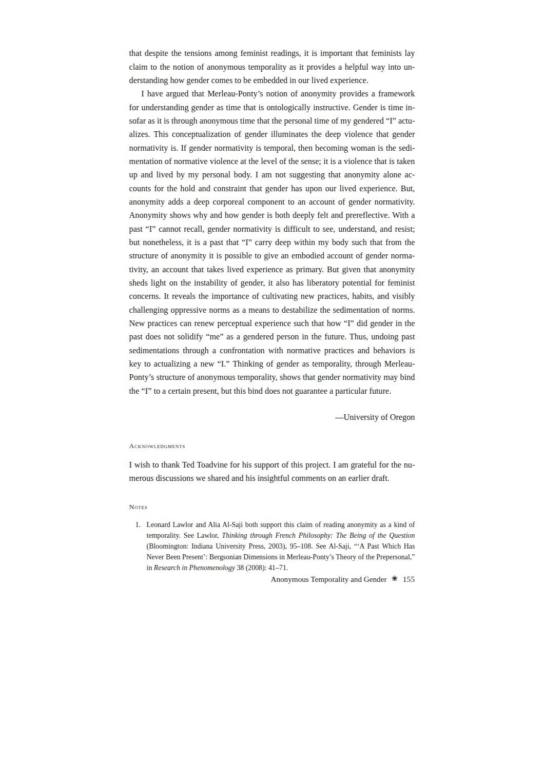that despite the tensions among feminist readings, it is important that feminists lay claim to the notion of anonymous temporality as it provides a helpful way into understanding how gender comes to be embedded in our lived experience.
I have argued that Merleau-Ponty’s notion of anonymity provides a framework for understanding gender as time that is ontologically instructive. Gender is time insofar as it is through anonymous time that the personal time of my gendered “I” actualizes. This conceptualization of gender illuminates the deep violence that gender normativity is. If gender normativity is temporal, then becoming woman is the sedimentation of normative violence at the level of the sense; it is a violence that is taken up and lived by my personal body. I am not suggesting that anonymity alone accounts for the hold and constraint that gender has upon our lived experience. But, anonymity adds a deep corporeal component to an account of gender normativity. Anonymity shows why and how gender is both deeply felt and prereflective. With a past “I” cannot recall, gender normativity is difficult to see, understand, and resist; but nonetheless, it is a past that “I” carry deep within my body such that from the structure of anonymity it is possible to give an embodied account of gender normativity, an account that takes lived experience as primary. But given that anonymity sheds light on the instability of gender, it also has liberatory potential for feminist concerns. It reveals the importance of cultivating new practices, habits, and visibly challenging oppressive norms as a means to destabilize the sedimentation of norms. New practices can renew perceptual experience such that how “I” did gender in the past does not solidify “me” as a gendered person in the future. Thus, undoing past sedimentations through a confrontation with normative practices and behaviors is key to actualizing a new “I.” Thinking of gender as temporality, through Merleau-Ponty’s structure of anonymous temporality, shows that gender normativity may bind the “I” to a certain present, but this bind does not guarantee a particular future.
—University of Oregon
Acknowledgments
I wish to thank Ted Toadvine for his support of this project. I am grateful for the numerous discussions we shared and his insightful comments on an earlier draft.
Notes
Leonard Lawlor and Alia Al-Saji both support this claim of reading anonymity as a kind of temporality. See Lawlor, Thinking through French Philosophy: The Being of the Question (Bloomington: Indiana University Press, 2003), 95–108. See Al-Saji, “‘A Past Which Has Never Been Present’: Bergsonian Dimensions in Merleau-Ponty’s Theory of the Prepersonal,” in Research in Phenomenology 38 (2008): 41–71.
Anonymous Temporality and Gender ❀ 155